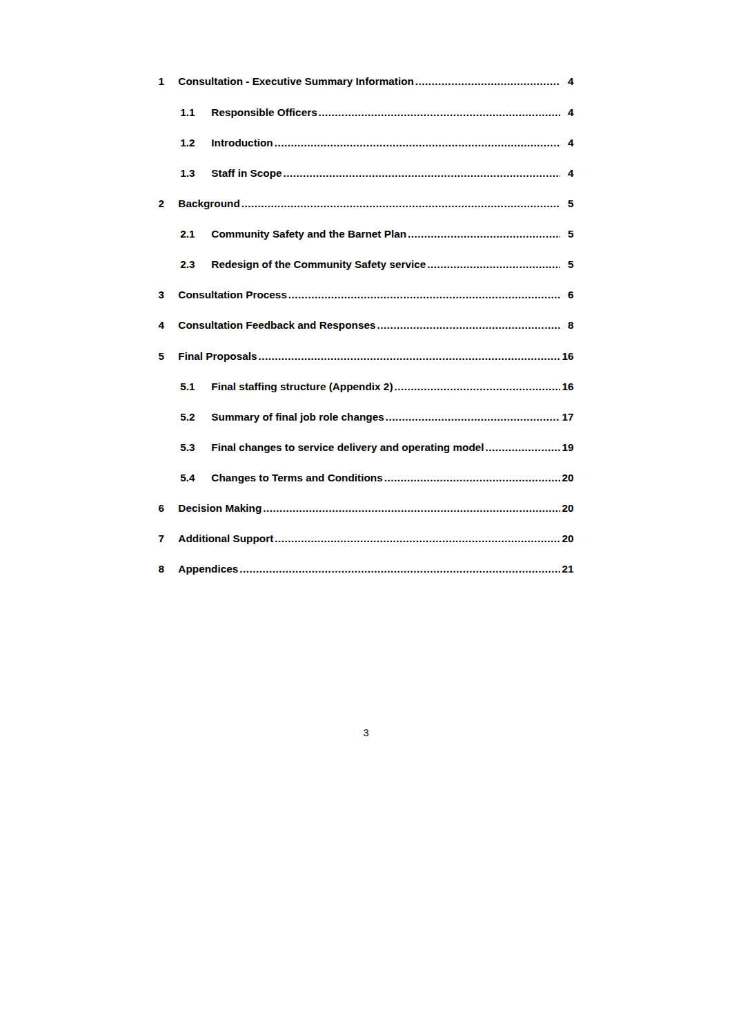1 Consultation - Executive Summary Information ....................................................... 4
1.1 Responsible Officers ....................................................................................... 4
1.2 Introduction ............................................................................................... 4
1.3 Staff in Scope ............................................................................................. 4
2 Background ................................................................................................. 5
2.1 Community Safety and the Barnet Plan ......................................................... 5
2.3 Redesign of the Community Safety service .................................................... 5
3 Consultation Process ............................................................................................. 6
4 Consultation Feedback and Responses .................................................................... 8
5 Final Proposals ..................................................................................................... 16
5.1 Final staffing structure (Appendix 2) ............................................................ 16
5.2 Summary of final job role changes .............................................................. 17
5.3 Final changes to service delivery and operating model ................................ 19
5.4 Changes to Terms and Conditions .............................................................. 20
6 Decision Making ................................................................................................... 20
7 Additional Support .............................................................................................. 20
8 Appendices ......................................................................................................... 21
3